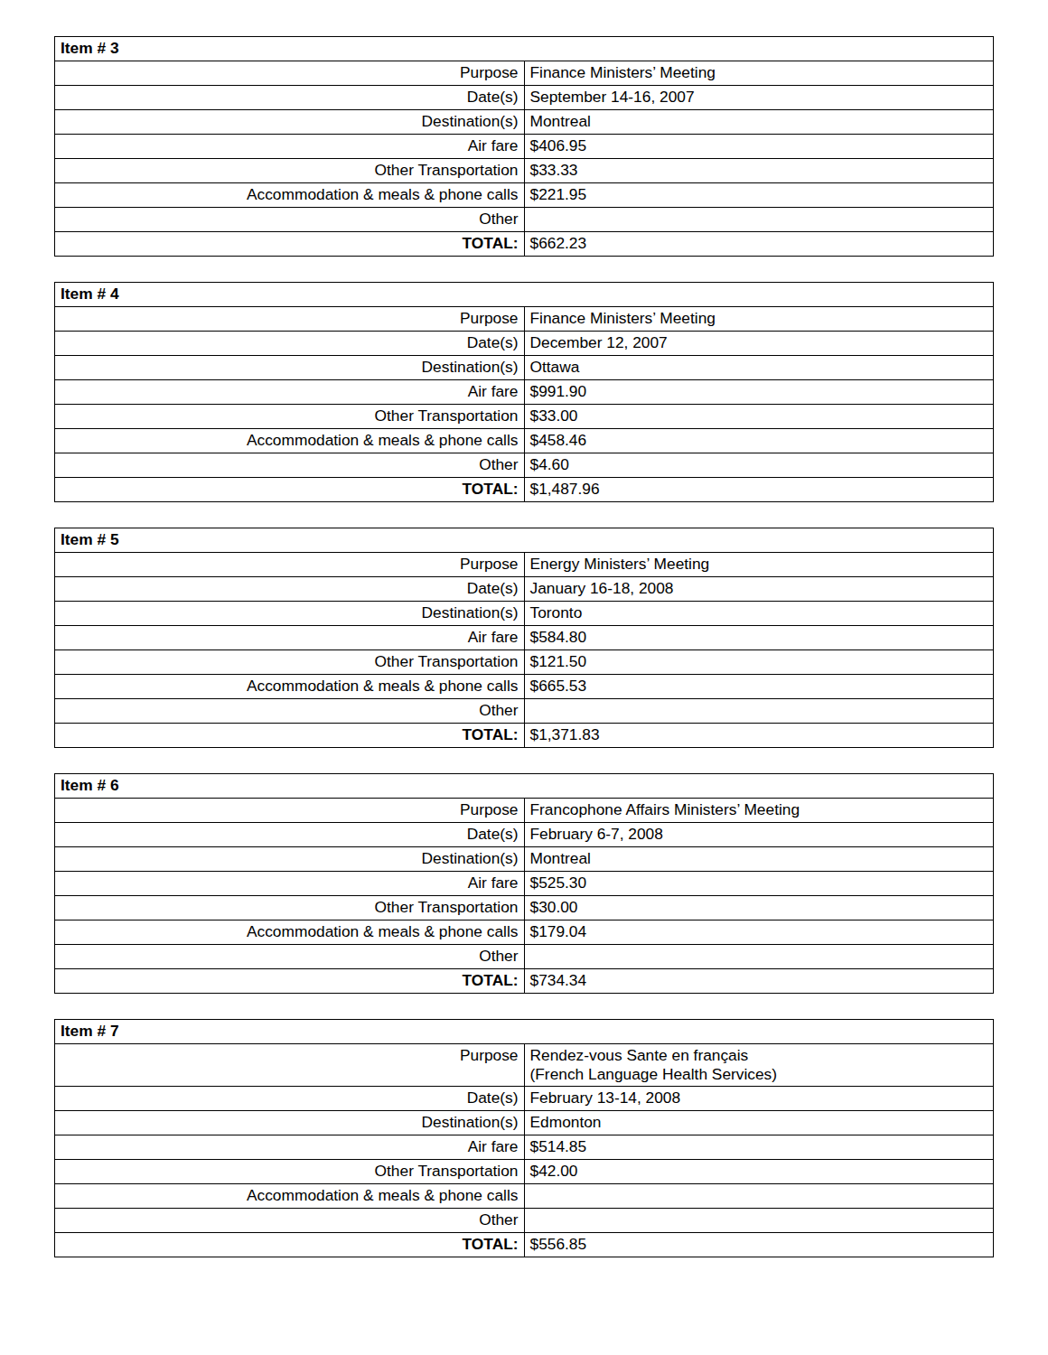| Item # 3 |
| Purpose | Finance Ministers’ Meeting |
| Date(s) | September 14-16, 2007 |
| Destination(s) | Montreal |
| Air fare | $406.95 |
| Other Transportation | $33.33 |
| Accommodation & meals & phone calls | $221.95 |
| Other | |
| TOTAL: | $662.23 |
| Item # 4 |
| Purpose | Finance Ministers’ Meeting |
| Date(s) | December 12, 2007 |
| Destination(s) | Ottawa |
| Air fare | $991.90 |
| Other Transportation | $33.00 |
| Accommodation & meals & phone calls | $458.46 |
| Other | $4.60 |
| TOTAL: | $1,487.96 |
| Item # 5 |
| Purpose | Energy Ministers’ Meeting |
| Date(s) | January 16-18, 2008 |
| Destination(s) | Toronto |
| Air fare | $584.80 |
| Other Transportation | $121.50 |
| Accommodation & meals & phone calls | $665.53 |
| Other | |
| TOTAL: | $1,371.83 |
| Item # 6 |
| Purpose | Francophone Affairs Ministers’ Meeting |
| Date(s) | February 6-7, 2008 |
| Destination(s) | Montreal |
| Air fare | $525.30 |
| Other Transportation | $30.00 |
| Accommodation & meals & phone calls | $179.04 |
| Other | |
| TOTAL: | $734.34 |
| Item # 7 |
| Purpose | Rendez-vous Sante en français (French Language Health Services) |
| Date(s) | February 13-14, 2008 |
| Destination(s) | Edmonton |
| Air fare | $514.85 |
| Other Transportation | $42.00 |
| Accommodation & meals & phone calls | |
| Other | |
| TOTAL: | $556.85 |